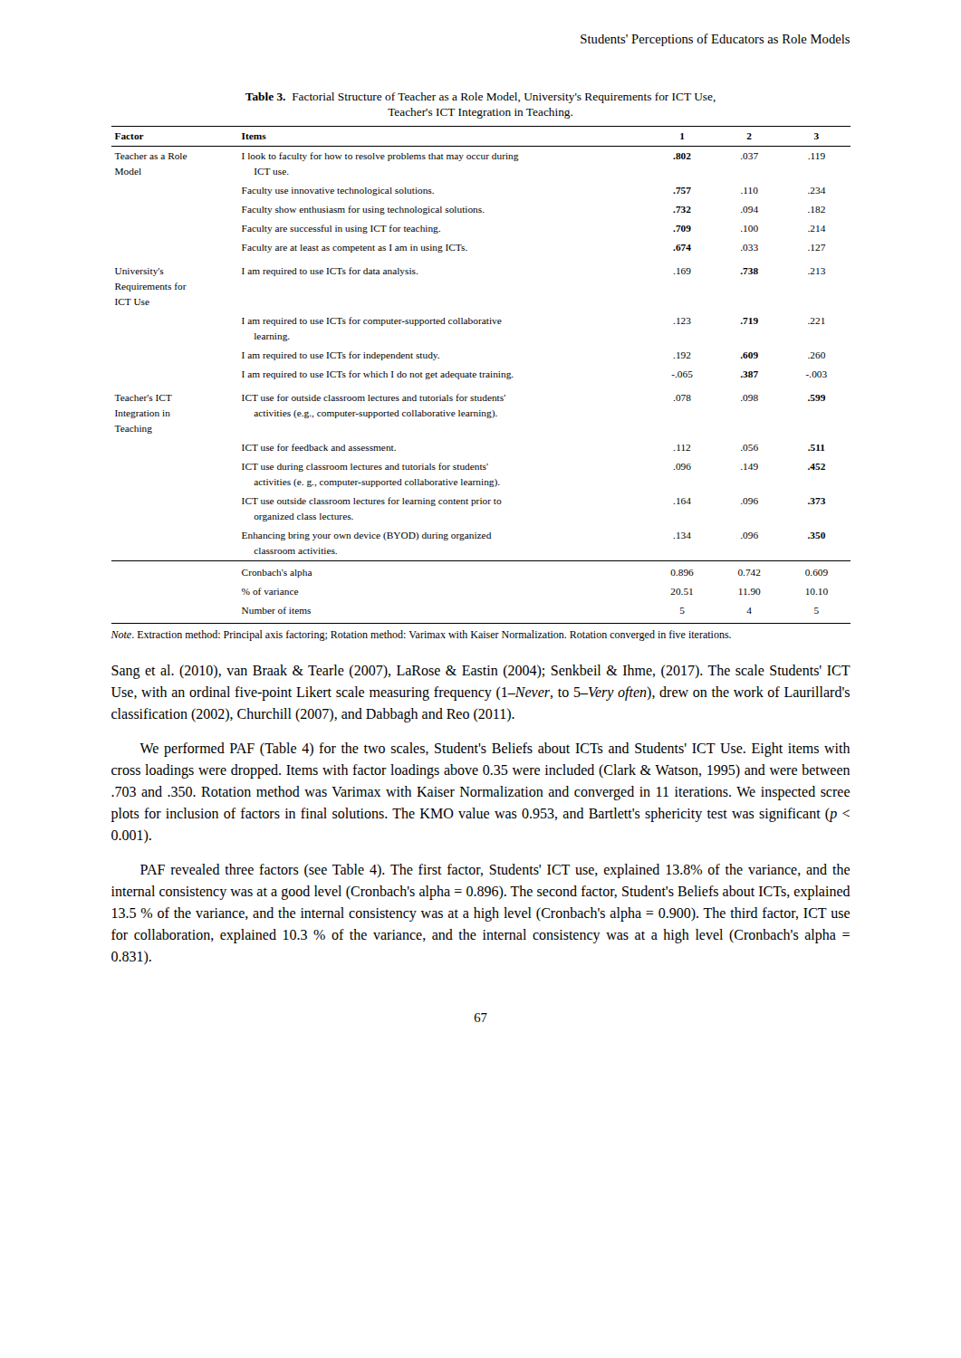Students' Perceptions of Educators as Role Models
Table 3. Factorial Structure of Teacher as a Role Model, University's Requirements for ICT Use,
Teacher's ICT Integration in Teaching.
| Factor | Items | 1 | 2 | 3 |
| --- | --- | --- | --- | --- |
| Teacher as a Role Model | I look to faculty for how to resolve problems that may occur during ICT use. | .802 | .037 | .119 |
| | Faculty use innovative technological solutions. | .757 | .110 | .234 |
| | Faculty show enthusiasm for using technological solutions. | .732 | .094 | .182 |
| | Faculty are successful in using ICT for teaching. | .709 | .100 | .214 |
| | Faculty are at least as competent as I am in using ICTs. | .674 | .033 | .127 |
| University's Requirements for ICT Use | I am required to use ICTs for data analysis. | .169 | .738 | .213 |
| | I am required to use ICTs for computer-supported collaborative learning. | .123 | .719 | .221 |
| | I am required to use ICTs for independent study. | .192 | .609 | .260 |
| | I am required to use ICTs for which I do not get adequate training. | -.065 | .387 | -.003 |
| Teacher's ICT Integration in Teaching | ICT use for outside classroom lectures and tutorials for students' activities (e.g., computer-supported collaborative learning). | .078 | .098 | .599 |
| | ICT use for feedback and assessment. | .112 | .056 | .511 |
| | ICT use during classroom lectures and tutorials for students' activities (e. g., computer-supported collaborative learning). | .096 | .149 | .452 |
| | ICT use outside classroom lectures for learning content prior to organized class lectures. | .164 | .096 | .373 |
| | Enhancing bring your own device (BYOD) during organized classroom activities. | .134 | .096 | .350 |
| | Cronbach's alpha | 0.896 | 0.742 | 0.609 |
| | % of variance | 20.51 | 11.90 | 10.10 |
| | Number of items | 5 | 4 | 5 |
Note. Extraction method: Principal axis factoring; Rotation method: Varimax with Kaiser Normalization. Rotation converged in five iterations.
Sang et al. (2010), van Braak & Tearle (2007), LaRose & Eastin (2004); Senkbeil & Ihme, (2017). The scale Students' ICT Use, with an ordinal five-point Likert scale measuring frequency (1–Never, to 5–Very often), drew on the work of Laurillard's classification (2002), Churchill (2007), and Dabbagh and Reo (2011).
We performed PAF (Table 4) for the two scales, Student's Beliefs about ICTs and Students' ICT Use. Eight items with cross loadings were dropped. Items with factor loadings above 0.35 were included (Clark & Watson, 1995) and were between .703 and .350. Rotation method was Varimax with Kaiser Normalization and converged in 11 iterations. We inspected scree plots for inclusion of factors in final solutions. The KMO value was 0.953, and Bartlett's sphericity test was significant (p < 0.001).
PAF revealed three factors (see Table 4). The first factor, Students' ICT use, explained 13.8% of the variance, and the internal consistency was at a good level (Cronbach's alpha = 0.896). The second factor, Student's Beliefs about ICTs, explained 13.5 % of the variance, and the internal consistency was at a high level (Cronbach's alpha = 0.900). The third factor, ICT use for collaboration, explained 10.3 % of the variance, and the internal consistency was at a high level (Cronbach's alpha = 0.831).
67